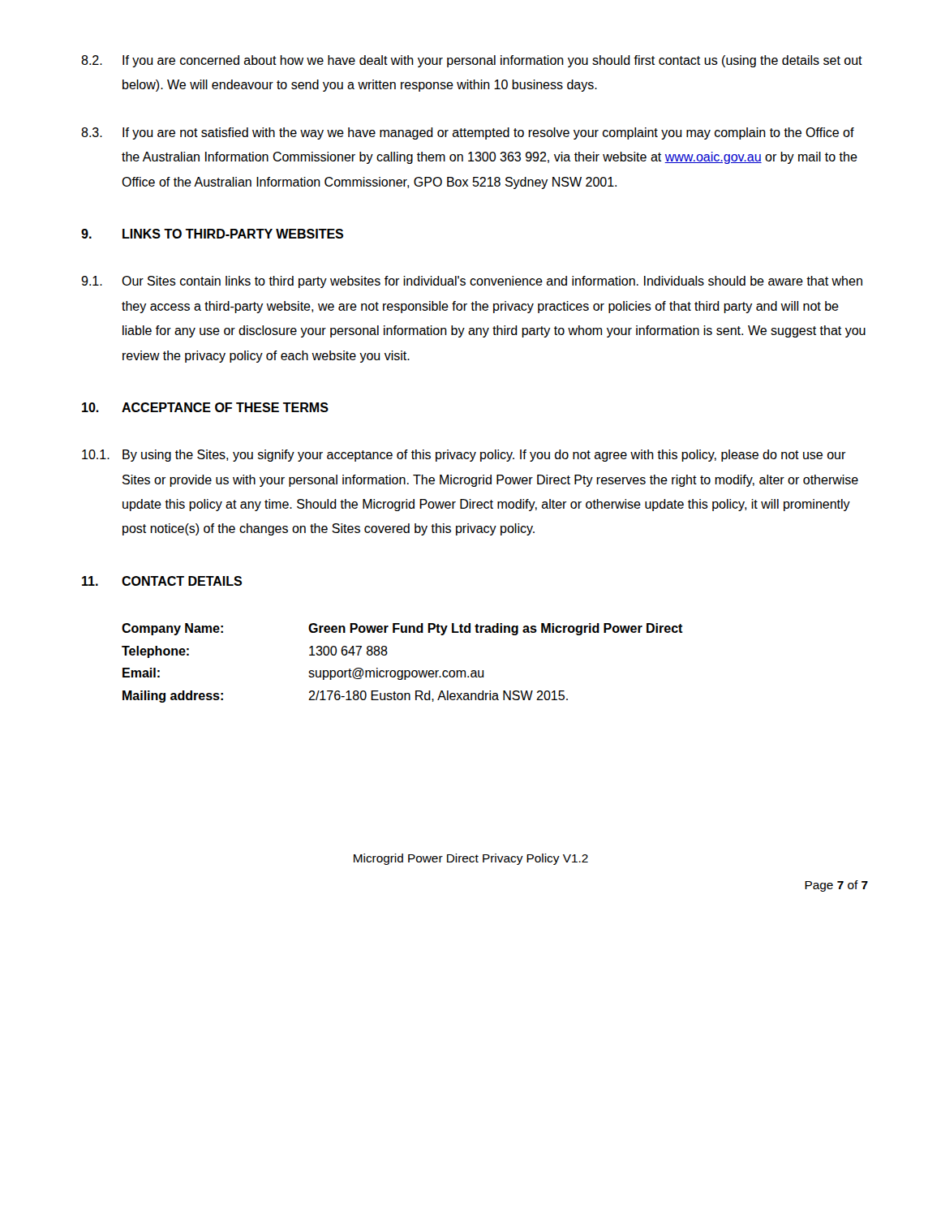8.2.
If you are concerned about how we have dealt with your personal information you should first contact us (using the details set out below). We will endeavour to send you a written response within 10 business days.
8.3.
If you are not satisfied with the way we have managed or attempted to resolve your complaint you may complain to the Office of the Australian Information Commissioner by calling them on 1300 363 992, via their website at www.oaic.gov.au or by mail to the Office of the Australian Information Commissioner, GPO Box 5218 Sydney NSW 2001.
9.
LINKS TO THIRD-PARTY WEBSITES
9.1.
Our Sites contain links to third party websites for individual's convenience and information. Individuals should be aware that when they access a third-party website, we are not responsible for the privacy practices or policies of that third party and will not be liable for any use or disclosure your personal information by any third party to whom your information is sent. We suggest that you review the privacy policy of each website you visit.
10.
ACCEPTANCE OF THESE TERMS
10.1.
By using the Sites, you signify your acceptance of this privacy policy. If you do not agree with this policy, please do not use our Sites or provide us with your personal information. The Microgrid Power Direct Pty reserves the right to modify, alter or otherwise update this policy at any time. Should the Microgrid Power Direct modify, alter or otherwise update this policy, it will prominently post notice(s) of the changes on the Sites covered by this privacy policy.
11.
CONTACT DETAILS
| Company Name: | Green Power Fund Pty Ltd trading as Microgrid Power Direct |
| Telephone: | 1300 647 888 |
| Email: | support@microgpower.com.au |
| Mailing address: | 2/176-180 Euston Rd, Alexandria NSW 2015. |
Microgrid Power Direct Privacy Policy V1.2
Page 7 of 7